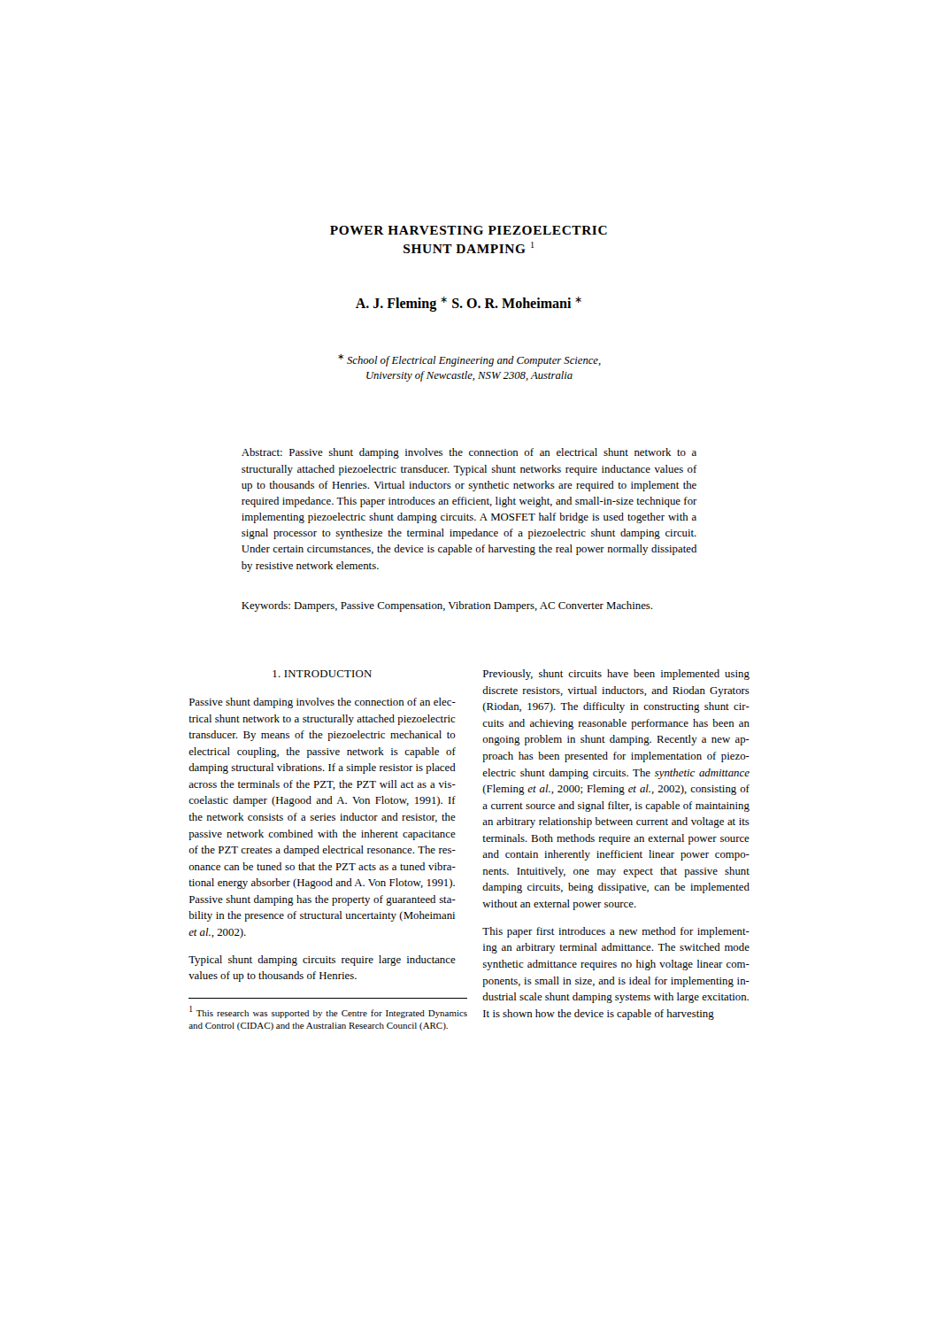Power Harvesting Piezoelectric
Shunt Damping 1
A. J. Fleming ∗ S. O. R. Moheimani ∗
∗ School of Electrical Engineering and Computer Science,
University of Newcastle, NSW 2308, Australia
Abstract: Passive shunt damping involves the connection of an electrical shunt network to a structurally attached piezoelectric transducer. Typical shunt networks require inductance values of up to thousands of Henries. Virtual inductors or synthetic networks are required to implement the required impedance. This paper introduces an efficient, light weight, and small-in-size technique for implementing piezoelectric shunt damping circuits. A MOSFET half bridge is used together with a signal processor to synthesize the terminal impedance of a piezoelectric shunt damping circuit. Under certain circumstances, the device is capable of harvesting the real power normally dissipated by resistive network elements.
Keywords: Dampers, Passive Compensation, Vibration Dampers, AC Converter Machines.
1. Introduction
Passive shunt damping involves the connection of an electrical shunt network to a structurally attached piezoelectric transducer. By means of the piezoelectric mechanical to electrical coupling, the passive network is capable of damping structural vibrations. If a simple resistor is placed across the terminals of the PZT, the PZT will act as a viscoelastic damper (Hagood and A. Von Flotow, 1991). If the network consists of a series inductor and resistor, the passive network combined with the inherent capacitance of the PZT creates a damped electrical resonance. The resonance can be tuned so that the PZT acts as a tuned vibrational energy absorber (Hagood and A. Von Flotow, 1991). Passive shunt damping has the property of guaranteed stability in the presence of structural uncertainty (Moheimani et al., 2002).
Typical shunt damping circuits require large inductance values of up to thousands of Henries.
Previously, shunt circuits have been implemented using discrete resistors, virtual inductors, and Riodan Gyrators (Riodan, 1967). The difficulty in constructing shunt circuits and achieving reasonable performance has been an ongoing problem in shunt damping. Recently a new approach has been presented for implementation of piezoelectric shunt damping circuits. The synthetic admittance (Fleming et al., 2000; Fleming et al., 2002), consisting of a current source and signal filter, is capable of maintaining an arbitrary relationship between current and voltage at its terminals. Both methods require an external power source and contain inherently inefficient linear power components. Intuitively, one may expect that passive shunt damping circuits, being dissipative, can be implemented without an external power source.
This paper first introduces a new method for implementing an arbitrary terminal admittance. The switched mode synthetic admittance requires no high voltage linear components, is small in size, and is ideal for implementing industrial scale shunt damping systems with large excitation. It is shown how the device is capable of harvesting
1 This research was supported by the Centre for Integrated Dynamics and Control (CIDAC) and the Australian Research Council (ARC).